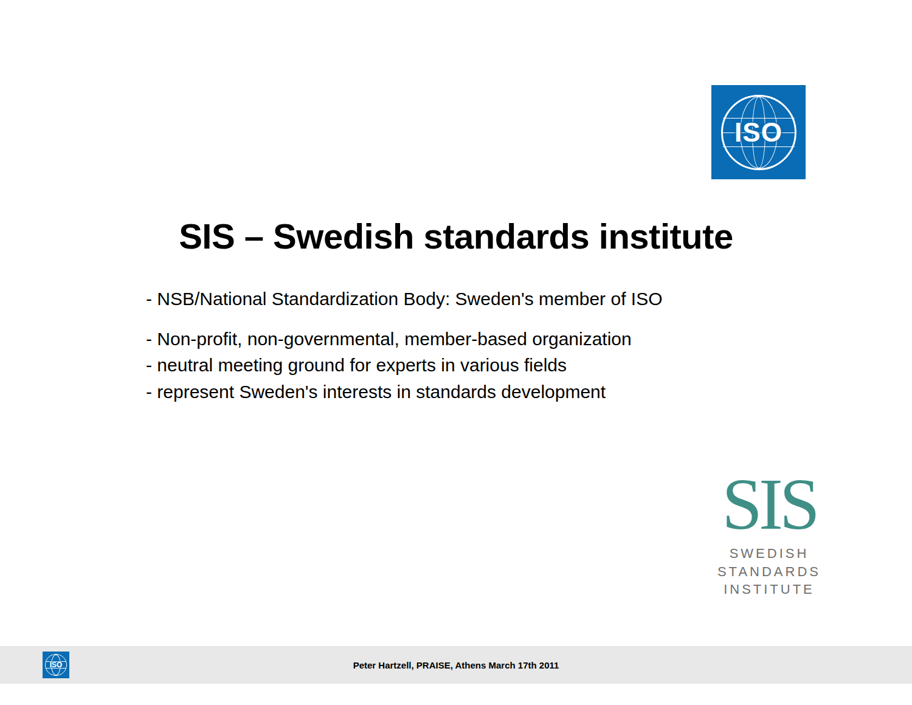ISO
SIS – Swedish standards institute
- NSB/National Standardization Body: Sweden's member of ISO
- Non-profit, non-governmental, member-based organization
- neutral meeting ground for experts in various fields
- represent Sweden's interests in standards development
SIS
SWEDISH
STANDARDS
INSTITUTE
ISO
Peter Hartzell, PRAISE, Athens March 17th 2011